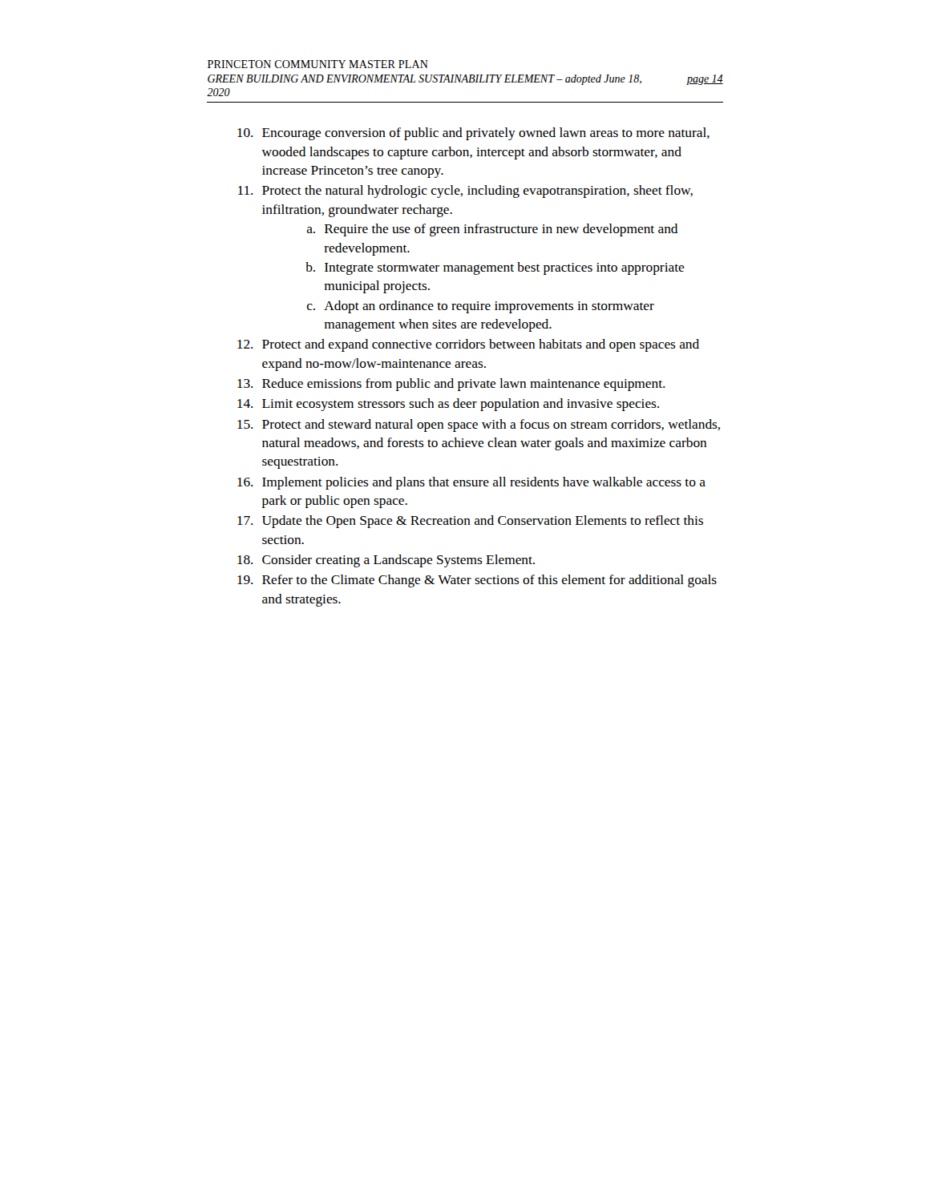Princeton Community Master Plan
Green Building and Environmental Sustainability Element – adopted June 18, 2020 page 14
Encourage conversion of public and privately owned lawn areas to more natural, wooded landscapes to capture carbon, intercept and absorb stormwater, and increase Princeton’s tree canopy.
Protect the natural hydrologic cycle, including evapotranspiration, sheet flow, infiltration, groundwater recharge.
Require the use of green infrastructure in new development and redevelopment.
Integrate stormwater management best practices into appropriate municipal projects.
Adopt an ordinance to require improvements in stormwater management when sites are redeveloped.
Protect and expand connective corridors between habitats and open spaces and expand no-mow/low-maintenance areas.
Reduce emissions from public and private lawn maintenance equipment.
Limit ecosystem stressors such as deer population and invasive species.
Protect and steward natural open space with a focus on stream corridors, wetlands, natural meadows, and forests to achieve clean water goals and maximize carbon sequestration.
Implement policies and plans that ensure all residents have walkable access to a park or public open space.
Update the Open Space & Recreation and Conservation Elements to reflect this section.
Consider creating a Landscape Systems Element.
Refer to the Climate Change & Water sections of this element for additional goals and strategies.